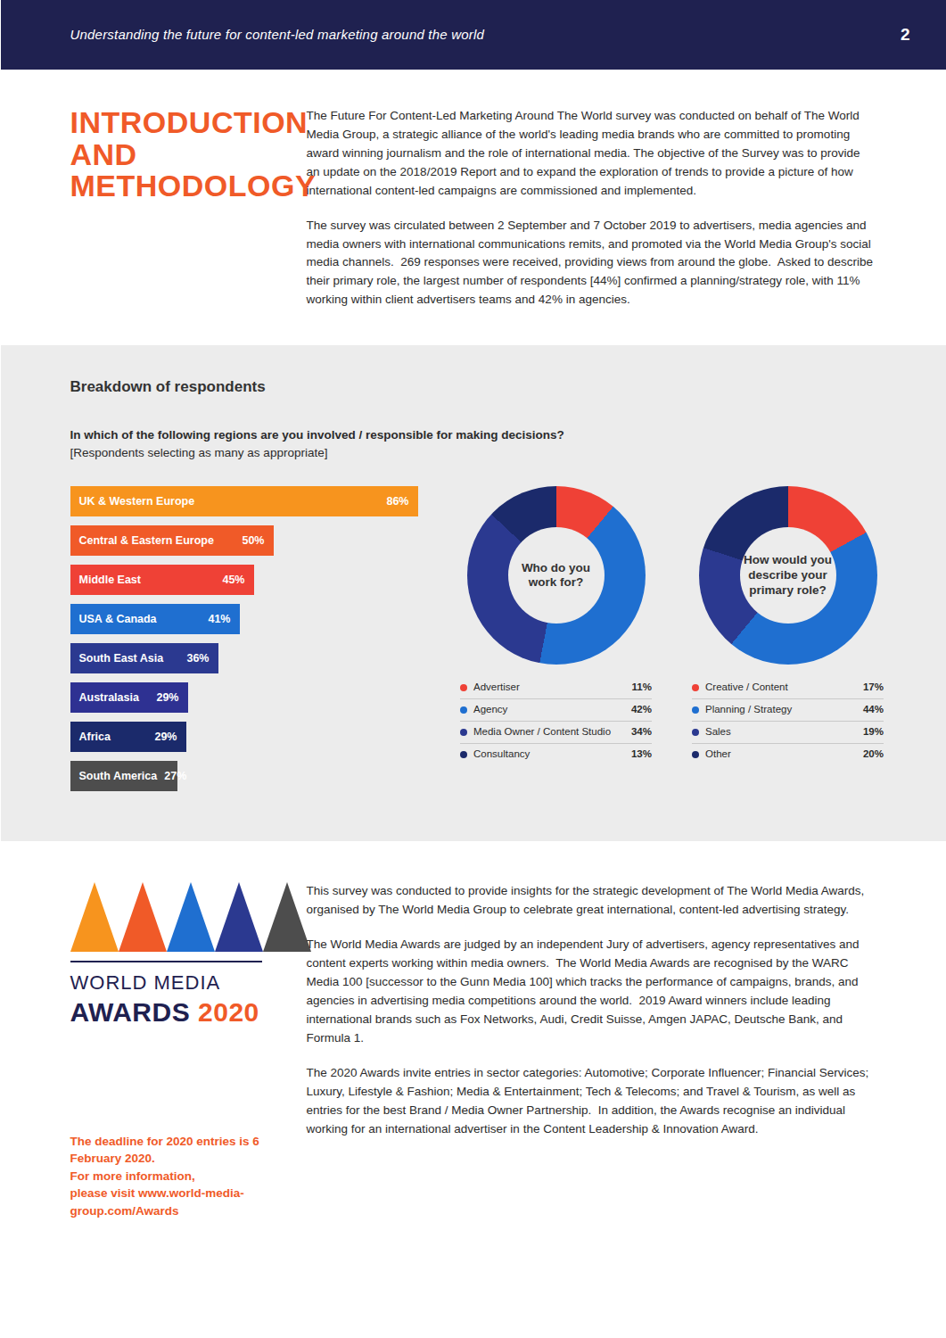Understanding the future for content-led marketing around the world
2
Introduction
and
Methodology
The Future For Content-Led Marketing Around The World survey was conducted on behalf of The World Media Group, a strategic alliance of the world's leading media brands who are committed to promoting award winning journalism and the role of international media. The objective of the Survey was to provide an update on the 2018/2019 Report and to expand the exploration of trends to provide a picture of how international content-led campaigns are commissioned and implemented.
The survey was circulated between 2 September and 7 October 2019 to advertisers, media agencies and media owners with international communications remits, and promoted via the World Media Group's social media channels. 269 responses were received, providing views from around the globe. Asked to describe their primary role, the largest number of respondents [44%] confirmed a planning/strategy role, with 11% working within client advertisers teams and 42% in agencies.
Breakdown of respondents
In which of the following regions are you involved / responsible for making decisions?
[Respondents selecting as many as appropriate]
UK & Western Europe 86%
Central & Eastern Europe 50%
Middle East 45%
USA & Canada 41%
South East Asia 36%
Australasia 29%
Africa 29%
South America 27%
Who do you work for?
Advertiser 11%
Agency 42%
Media Owner / Content Studio 34%
Consultancy 13%
How would you describe your primary role?
Creative / Content 17%
Planning / Strategy 44%
Sales 19%
Other 20%
WORLD MEDIA
AWARDS 2020
The deadline for 2020 entries is 6 February 2020.
For more information,
please visit www.world-media-group.com/Awards
This survey was conducted to provide insights for the strategic development of The World Media Awards, organised by The World Media Group to celebrate great international, content-led advertising strategy.
The World Media Awards are judged by an independent Jury of advertisers, agency representatives and content experts working within media owners. The World Media Awards are recognised by the WARC Media 100 [successor to the Gunn Media 100] which tracks the performance of campaigns, brands, and agencies in advertising media competitions around the world. 2019 Award winners include leading international brands such as Fox Networks, Audi, Credit Suisse, Amgen JAPAC, Deutsche Bank, and Formula 1.
The 2020 Awards invite entries in sector categories: Automotive; Corporate Influencer; Financial Services; Luxury, Lifestyle & Fashion; Media & Entertainment; Tech & Telecoms; and Travel & Tourism, as well as entries for the best Brand / Media Owner Partnership. In addition, the Awards recognise an individual working for an international advertiser in the Content Leadership & Innovation Award.